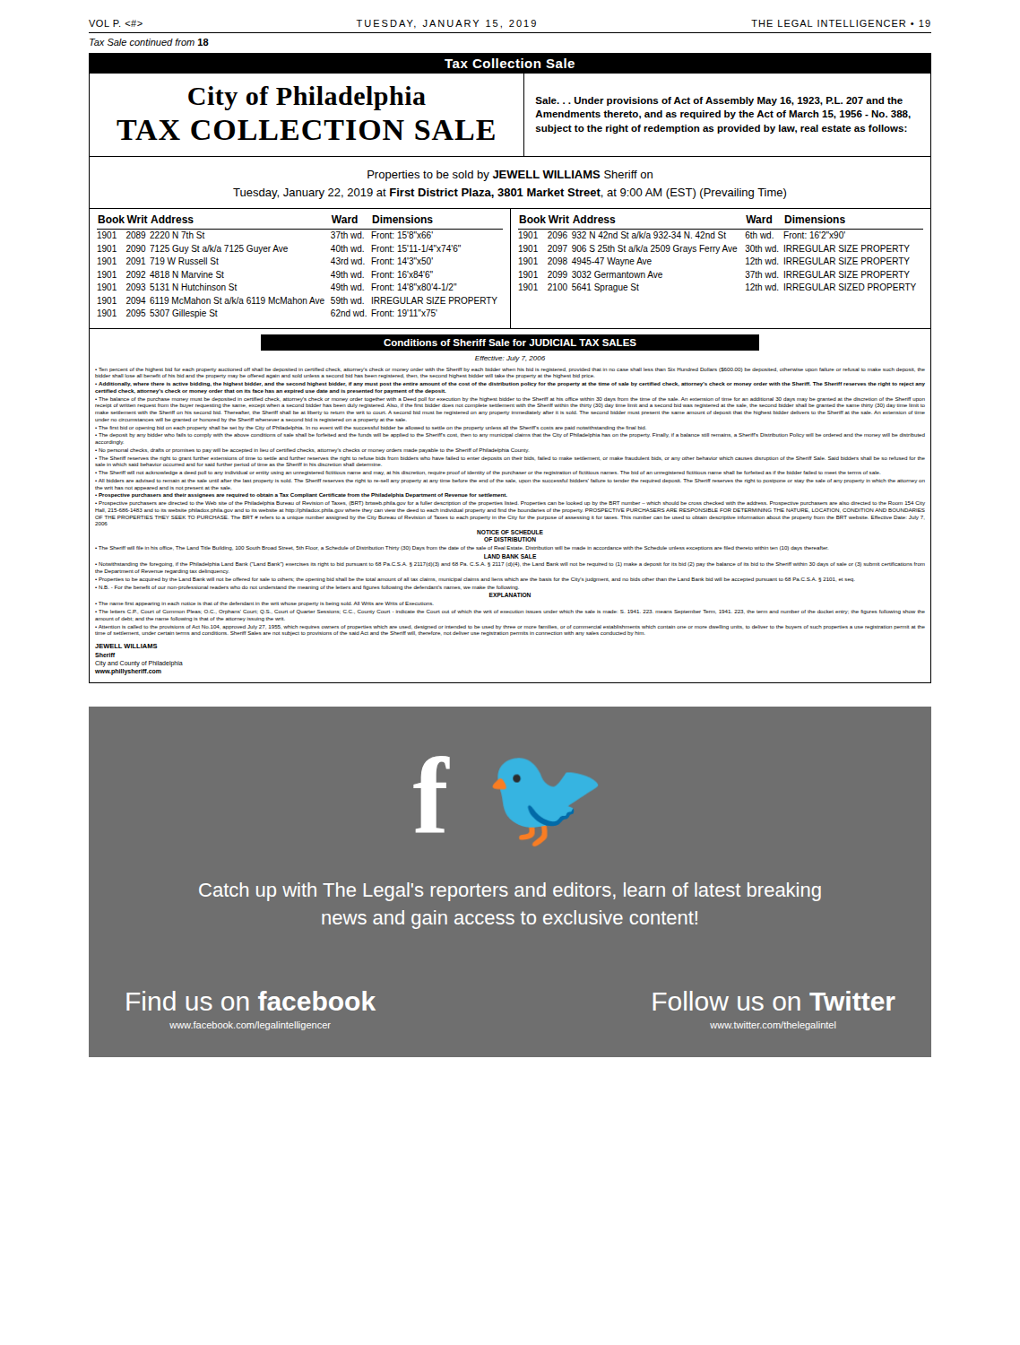VOL P. <#>
TUESDAY, JANUARY 15, 2019
THE LEGAL INTELLIGENCER • 19
Tax Sale continued from 18
Tax Collection Sale
City of Philadelphia
TAX COLLECTION SALE
Sale. . . Under provisions of Act of Assembly May 16, 1923, P.L. 207 and the Amendments thereto, and as required by the Act of March 15, 1956 - No. 388, subject to the right of redemption as provided by law, real estate as follows:
Properties to be sold by JEWELL WILLIAMS Sheriff on
Tuesday, January 22, 2019 at First District Plaza, 3801 Market Street, at 9:00 AM (EST) (Prevailing Time)
| Book | Writ | Address | Ward | Dimensions |
| --- | --- | --- | --- | --- |
| 1901 | 2089 | 2220 N 7th St | 37th wd. | Front: 15'8"x66' |
| 1901 | 2090 | 7125 Guy St a/k/a 7125 Guyer Ave | 40th wd. | Front: 15'11-1/4"x74'6" |
| 1901 | 2091 | 719 W Russell St | 43rd wd. | Front: 14'3"x50' |
| 1901 | 2092 | 4818 N Marvine St | 49th wd. | Front: 16'x84'6" |
| 1901 | 2093 | 5131 N Hutchinson St | 49th wd. | Front: 14'8"x80'4-1/2" |
| 1901 | 2094 | 6119 McMahon St a/k/a 6119 McMahon Ave | 59th wd. | IRREGULAR SIZE PROPERTY |
| 1901 | 2095 | 5307 Gillespie St | 62nd wd. | Front: 19'11"x75' |
| Book | Writ | Address | Ward | Dimensions |
| --- | --- | --- | --- | --- |
| 1901 | 2096 | 932 N 42nd St a/k/a 932-34 N. 42nd St | 6th wd. | Front: 16'2"x90' |
| 1901 | 2097 | 906 S 25th St a/k/a 2509 Grays Ferry Ave | 30th wd. | IRREGULAR SIZE PROPERTY |
| 1901 | 2098 | 4945-47 Wayne Ave | 12th wd. | IRREGULAR SIZE PROPERTY |
| 1901 | 2099 | 3032 Germantown Ave | 37th wd. | IRREGULAR SIZE PROPERTY |
| 1901 | 2100 | 5641 Sprague St | 12th wd. | IRREGULAR SIZED PROPERTY |
Conditions of Sheriff Sale for JUDICIAL TAX SALES
Effective: July 7, 2006
• Ten percent of the highest bid for each property auctioned off shall be deposited in certified check, attorney's check or money order with the Sheriff by each bidder when his bid is registered, provided that in no case shall less than Six Hundred Dollars ($600.00) be deposited, otherwise upon failure or refusal to make such deposit, the bidder shall lose all benefit of his bid and the property may be offered again and sold unless a second bid has been registered, then, the second highest bidder will take the property at the highest bid price.
• Additionally, where there is active bidding, the highest bidder, and the second highest bidder, if any must post the entire amount of the cost of the distribution policy for the property at the time of sale by certified check, attorney's check or money order with the Sheriff. The Sheriff reserves the right to reject any certified check, attorney's check or money order that on its face has an expired use date and is presented for payment of the deposit.
• The balance of the purchase money must be deposited in certified check, attorney's check or money order together with a Deed poll for execution by the highest bidder to the Sheriff at his office within 30 days from the time of the sale. An extension of time for an additional 30 days may be granted at the discretion of the Sheriff upon receipt of written request from the buyer requesting the same, except when a second bidder has been duly registered. Also, if the first bidder does not complete settlement with the Sheriff within the thirty (30) day time limit and a second bid was registered at the sale, the second bidder shall be granted the same thirty (30) day time limit to make settlement with the Sheriff on his second bid. Thereafter, the Sheriff shall be at liberty to return the writ to court. A second bid must be registered on any property immediately after it is sold. The second bidder must present the same amount of deposit that the highest bidder delivers to the Sheriff at the sale. An extension of time under no circumstances will be granted or honored by the Sheriff whenever a second bid is registered on a property at the sale.
• The first bid or opening bid on each property shall be set by the City of Philadelphia. In no event will the successful bidder be allowed to settle on the property unless all the Sheriff's costs are paid notwithstanding the final bid.
• The deposit by any bidder who fails to comply with the above conditions of sale shall be forfeited and the funds will be applied to the Sheriff's cost, then to any municipal claims that the City of Philadelphia has on the property. Finally, if a balance still remains, a Sheriff's Distribution Policy will be ordered and the money will be distributed accordingly.
• No personal checks, drafts or promises to pay will be accepted in lieu of certified checks, attorney's checks or money orders made payable to the Sheriff of Philadelphia County.
• The Sheriff reserves the right to grant further extensions of time to settle and further reserves the right to refuse bids from bidders who have failed to enter deposits on their bids, failed to make settlement, or make fraudulent bids, or any other behavior which causes disruption of the Sheriff Sale. Said bidders shall be so refused for the sale in which said behavior occurred and for said further period of time as the Sheriff in his discretion shall determine.
• The Sheriff will not acknowledge a deed poll to any individual or entity using an unregistered fictitious name and may, at his discretion, require proof of identity of the purchaser or the registration of fictitious names. The bid of an unregistered fictitious name shall be forfeited as if the bidder failed to meet the terms of sale.
• All bidders are advised to remain at the sale until after the last property is sold. The Sheriff reserves the right to re-sell any property at any time before the end of the sale, upon the successful bidders' failure to tender the required deposit. The Sheriff reserves the right to postpone or stay the sale of any property in which the attorney on the writ has not appeared and is not present at the sale.
• Prospective purchasers and their assignees are required to obtain a Tax Compliant Certificate from the Philadelphia Department of Revenue for settlement.
• Prospective purchasers are directed to the Web site of the Philadelphia Bureau of Revision of Taxes, (BRT) brtweb.phila.gov for a fuller description of the properties listed. Properties can be looked up by the BRT number – which should be cross checked with the address. Prospective purchasers are also directed to the Room 154 City Hall, 215-686-1483 and to its website philadox.phila.gov and to its website at http://philadox.phila.gov where they can view the deed to each individual property and find the boundaries of the property. PROSPECTIVE PURCHASERS ARE RESPONSIBLE FOR DETERMINING THE NATURE, LOCATION, CONDITION AND BOUNDARIES OF THE PROPERTIES THEY SEEK TO PURCHASE. The BRT # refers to a unique number assigned by the City Bureau of Revision of Taxes to each property in the City for the purpose of assessing it for taxes. This number can be used to obtain descriptive information about the property from the BRT website. Effective Date: July 7, 2006
NOTICE OF SCHEDULE
OF DISTRIBUTION
• The Sheriff will file in his office, The Land Title Building, 100 South Broad Street, 5th Floor, a Schedule of Distribution Thirty (30) Days from the date of the sale of Real Estate. Distribution will be made in accordance with the Schedule unless exceptions are filed thereto within ten (10) days thereafter.
LAND BANK SALE
• Notwithstanding the foregoing, if the Philadelphia Land Bank ("Land Bank") exercises its right to bid pursuant to 68 Pa.C.S.A. § 2117(d)(3) and 68 Pa. C.S.A. § 2117 (d)(4), the Land Bank will not be required to (1) make a deposit for its bid (2) pay the balance of its bid to the Sheriff within 30 days of sale or (3) submit certifications from the Department of Revenue regarding tax delinquency.
• Properties to be acquired by the Land Bank will not be offered for sale to others; the opening bid shall be the total amount of all tax claims, municipal claims and liens which are the basis for the City's judgment, and no bids other than the Land Bank bid will be accepted pursuant to 68 Pa.C.S.A. § 2101, et seq.
• N.B. - For the benefit of our non-professional readers who do not understand the meaning of the letters and figures following the defendant's names, we make the following.
EXPLANATION
• The name first appearing in each notice is that of the defendant in the writ whose property is being sold. All Writs are Writs of Executions.
• The letters C.P., Court of Common Pleas; O.C., Orphans' Court; Q.S., Court of Quarter Sessions; C.C., County Court - indicate the Court out of which the writ of execution issues under which the sale is made: S. 1941. 223. means September Term, 1941. 223, the term and number of the docket entry; the figures following show the amount of debt; and the name following is that of the attorney issuing the writ.
• Attention is called to the provisions of Act No.104, approved July 27, 1955, which requires owners of properties which are used, designed or intended to be used by three or more families, or of commercial establishments which contain one or more dwelling units, to deliver to the buyers of such properties a use registration permit at the time of settlement, under certain terms and conditions. Sheriff Sales are not subject to provisions of the said Act and the Sheriff will, therefore, not deliver use registration permits in connection with any sales conducted by him.
JEWELL WILLIAMS
Sheriff
City and County of Philadelphia
www.phillysheriff.com
f
🐦
Catch up with The Legal's reporters and editors, learn of latest breaking
news and gain access to exclusive content!
Find us on facebook
www.facebook.com/legalintelligencer
Follow us on Twitter
www.twitter.com/thelegalintel